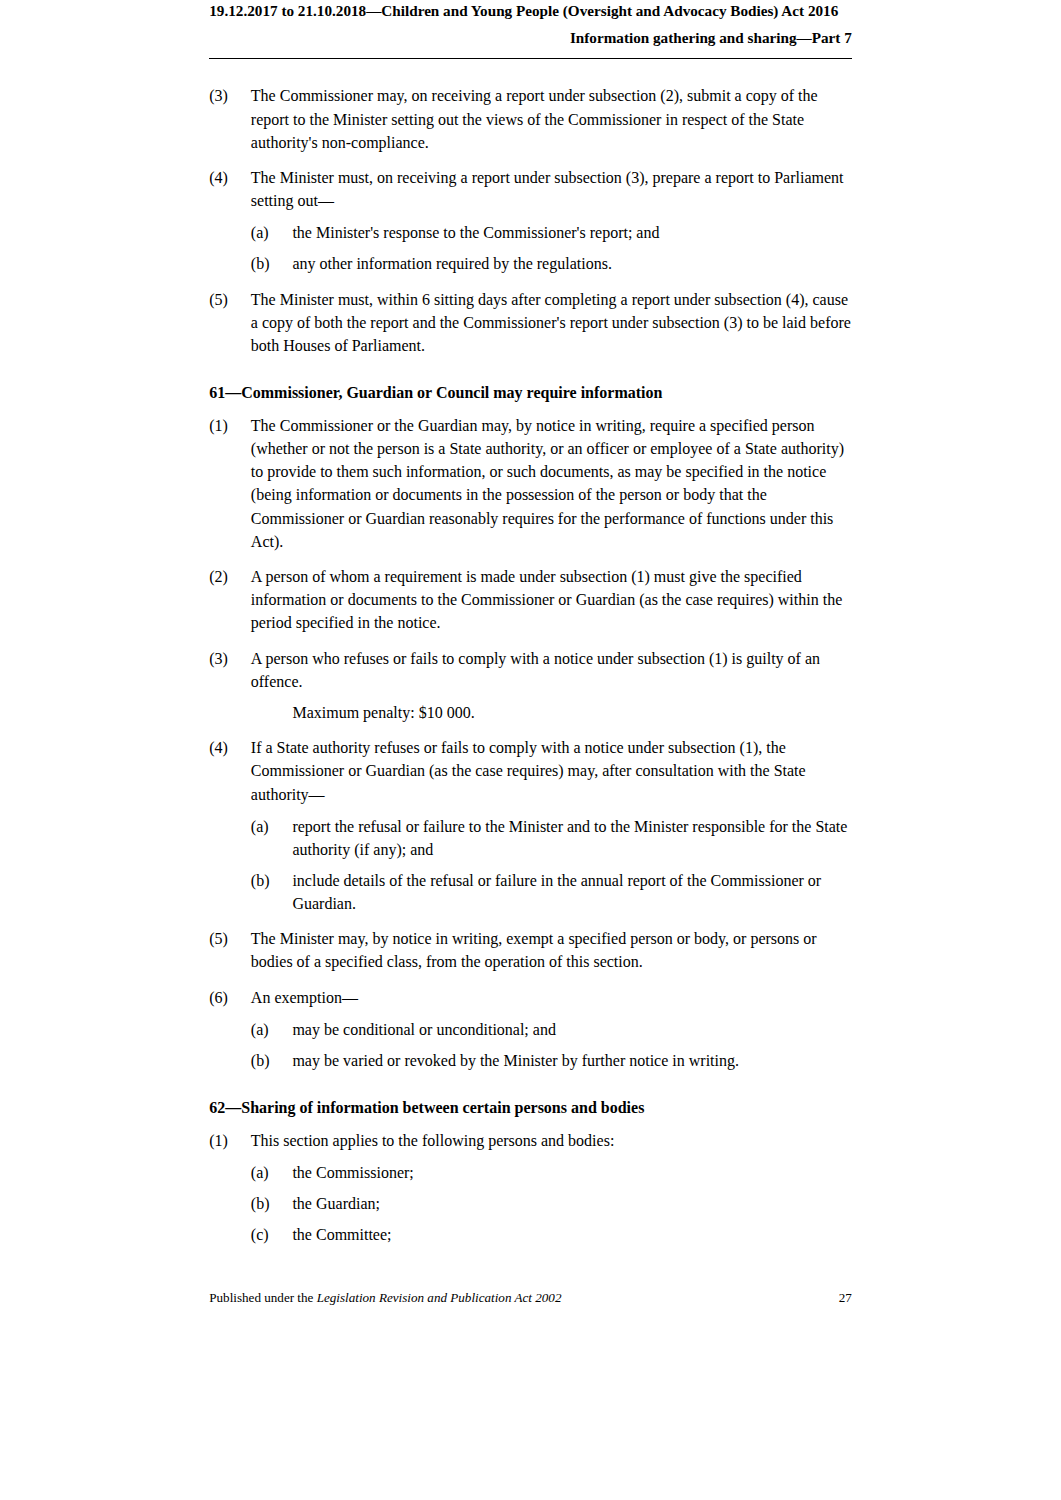19.12.2017 to 21.10.2018—Children and Young People (Oversight and Advocacy Bodies) Act 2016
Information gathering and sharing—Part 7
(3) The Commissioner may, on receiving a report under subsection (2), submit a copy of the report to the Minister setting out the views of the Commissioner in respect of the State authority's non-compliance.
(4) The Minister must, on receiving a report under subsection (3), prepare a report to Parliament setting out—
(a) the Minister's response to the Commissioner's report; and
(b) any other information required by the regulations.
(5) The Minister must, within 6 sitting days after completing a report under subsection (4), cause a copy of both the report and the Commissioner's report under subsection (3) to be laid before both Houses of Parliament.
61—Commissioner, Guardian or Council may require information
(1) The Commissioner or the Guardian may, by notice in writing, require a specified person (whether or not the person is a State authority, or an officer or employee of a State authority) to provide to them such information, or such documents, as may be specified in the notice (being information or documents in the possession of the person or body that the Commissioner or Guardian reasonably requires for the performance of functions under this Act).
(2) A person of whom a requirement is made under subsection (1) must give the specified information or documents to the Commissioner or Guardian (as the case requires) within the period specified in the notice.
(3) A person who refuses or fails to comply with a notice under subsection (1) is guilty of an offence.
Maximum penalty: $10 000.
(4) If a State authority refuses or fails to comply with a notice under subsection (1), the Commissioner or Guardian (as the case requires) may, after consultation with the State authority—
(a) report the refusal or failure to the Minister and to the Minister responsible for the State authority (if any); and
(b) include details of the refusal or failure in the annual report of the Commissioner or Guardian.
(5) The Minister may, by notice in writing, exempt a specified person or body, or persons or bodies of a specified class, from the operation of this section.
(6) An exemption—
(a) may be conditional or unconditional; and
(b) may be varied or revoked by the Minister by further notice in writing.
62—Sharing of information between certain persons and bodies
(1) This section applies to the following persons and bodies:
(a) the Commissioner;
(b) the Guardian;
(c) the Committee;
Published under the Legislation Revision and Publication Act 2002
27